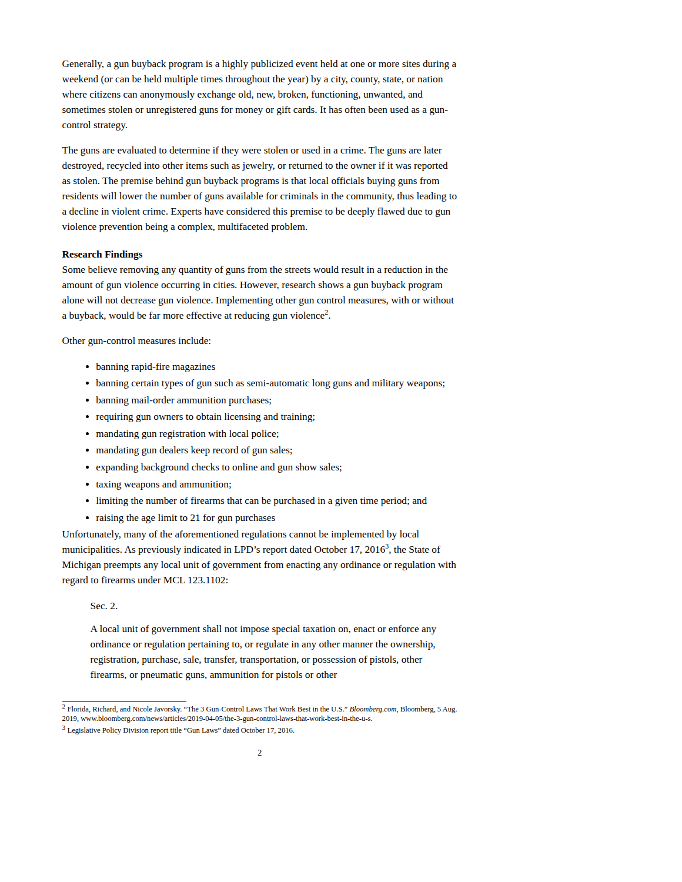Generally, a gun buyback program is a highly publicized event held at one or more sites during a weekend (or can be held multiple times throughout the year) by a city, county, state, or nation where citizens can anonymously exchange old, new, broken, functioning, unwanted, and sometimes stolen or unregistered guns for money or gift cards. It has often been used as a gun-control strategy.
The guns are evaluated to determine if they were stolen or used in a crime. The guns are later destroyed, recycled into other items such as jewelry, or returned to the owner if it was reported as stolen. The premise behind gun buyback programs is that local officials buying guns from residents will lower the number of guns available for criminals in the community, thus leading to a decline in violent crime. Experts have considered this premise to be deeply flawed due to gun violence prevention being a complex, multifaceted problem.
Research Findings
Some believe removing any quantity of guns from the streets would result in a reduction in the amount of gun violence occurring in cities. However, research shows a gun buyback program alone will not decrease gun violence. Implementing other gun control measures, with or without a buyback, would be far more effective at reducing gun violence2.
Other gun-control measures include:
banning rapid-fire magazines
banning certain types of gun such as semi-automatic long guns and military weapons;
banning mail-order ammunition purchases;
requiring gun owners to obtain licensing and training;
mandating gun registration with local police;
mandating gun dealers keep record of gun sales;
expanding background checks to online and gun show sales;
taxing weapons and ammunition;
limiting the number of firearms that can be purchased in a given time period; and
raising the age limit to 21 for gun purchases
Unfortunately, many of the aforementioned regulations cannot be implemented by local municipalities. As previously indicated in LPD’s report dated October 17, 20163, the State of Michigan preempts any local unit of government from enacting any ordinance or regulation with regard to firearms under MCL 123.1102:
Sec. 2.
A local unit of government shall not impose special taxation on, enact or enforce any ordinance or regulation pertaining to, or regulate in any other manner the ownership, registration, purchase, sale, transfer, transportation, or possession of pistols, other firearms, or pneumatic guns, ammunition for pistols or other
2 Florida, Richard, and Nicole Javorsky. “The 3 Gun-Control Laws That Work Best in the U.S.” Bloomberg.com, Bloomberg, 5 Aug. 2019, www.bloomberg.com/news/articles/2019-04-05/the-3-gun-control-laws-that-work-best-in-the-u-s.
3 Legislative Policy Division report title “Gun Laws” dated October 17, 2016.
2